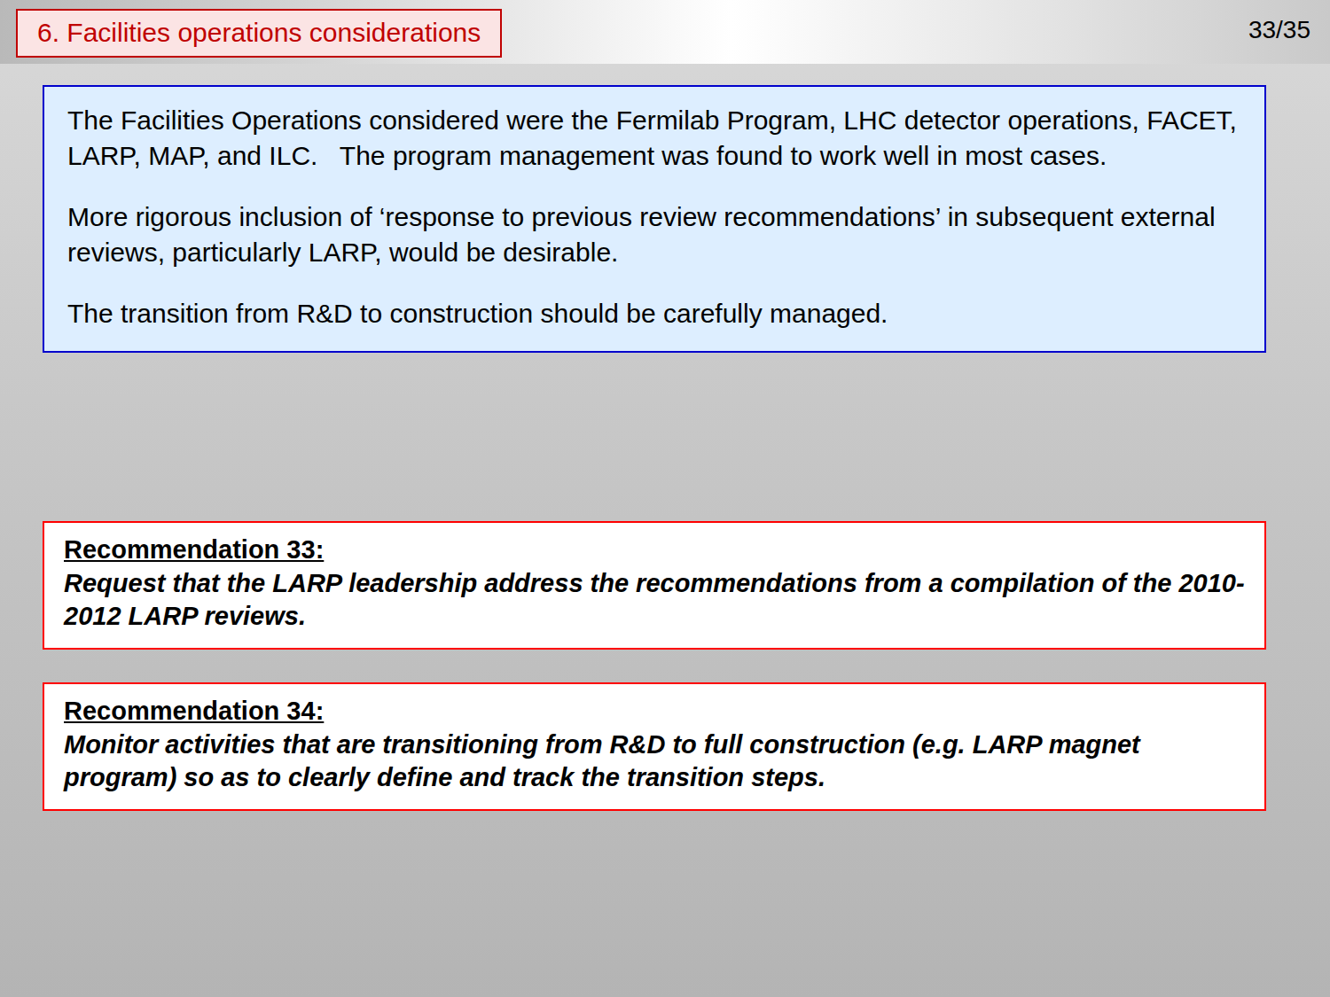6. Facilities operations considerations
33/35
The Facilities Operations considered were the Fermilab Program, LHC detector operations, FACET, LARP, MAP, and ILC. The program management was found to work well in most cases.
More rigorous inclusion of ‘response to previous review recommendations’ in subsequent external reviews, particularly LARP, would be desirable.
The transition from R&D to construction should be carefully managed.
Recommendation 33:
Request that the LARP leadership address the recommendations from a compilation of the 2010-2012 LARP reviews.
Recommendation 34:
Monitor activities that are transitioning from R&D to full construction (e.g. LARP magnet program) so as to clearly define and track the transition steps.